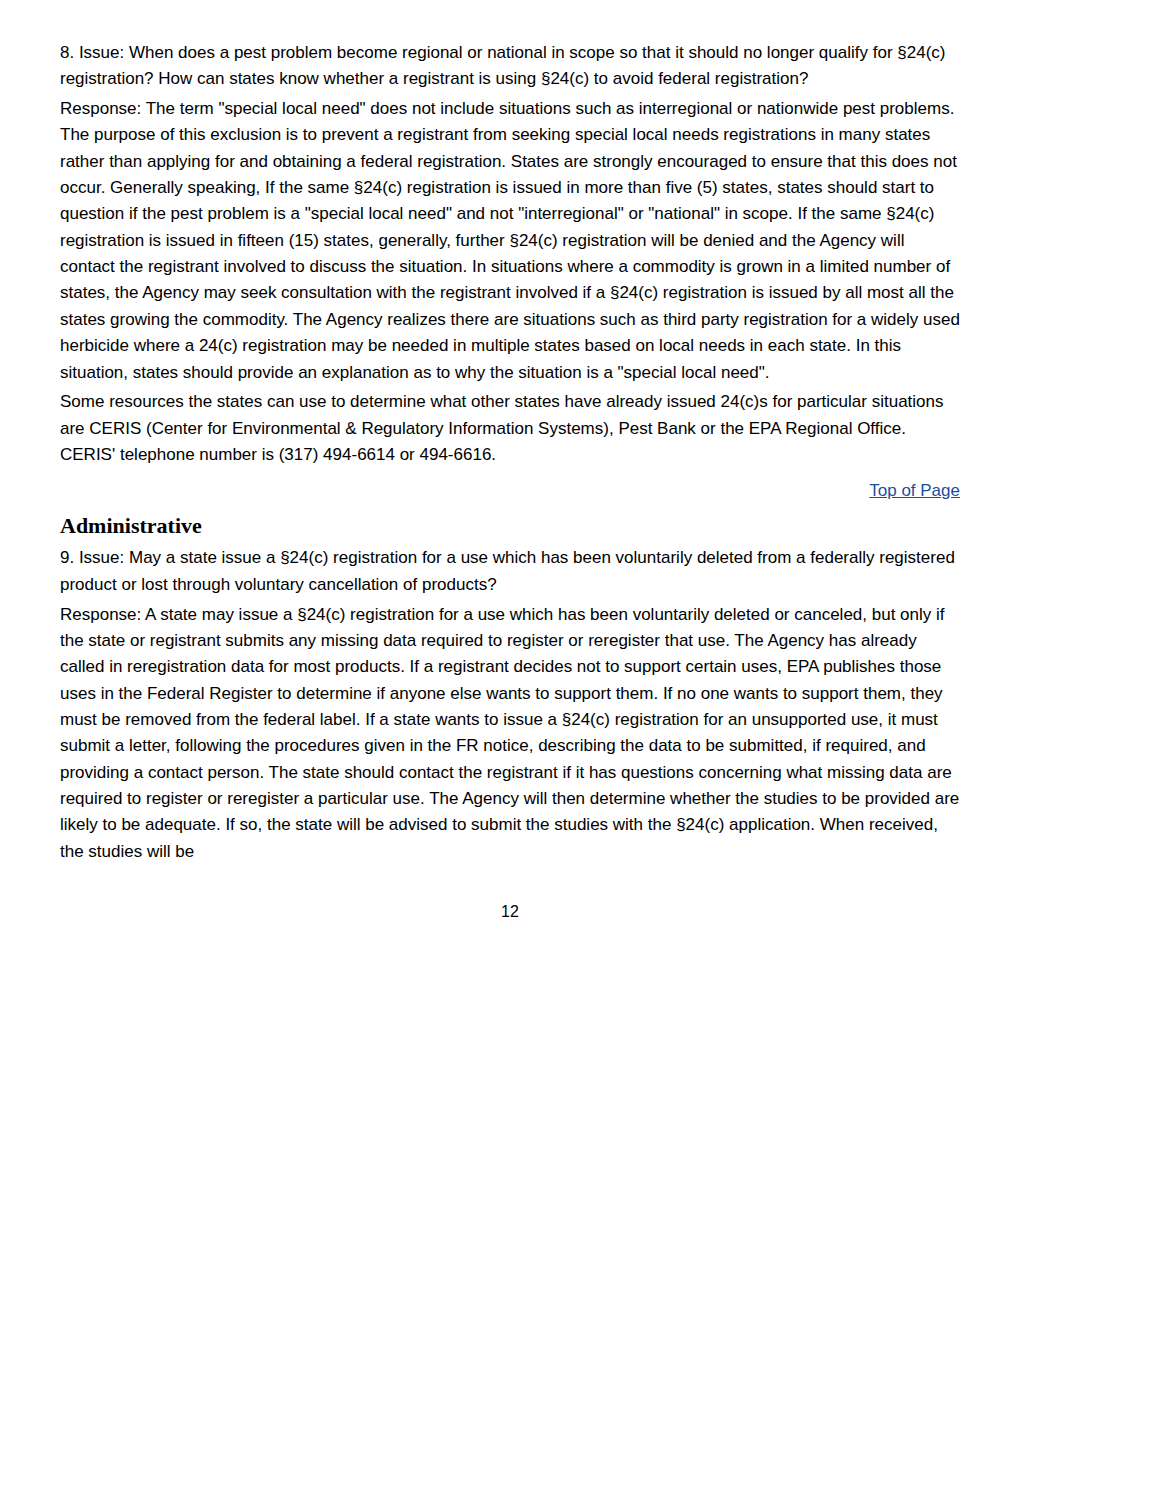8. Issue: When does a pest problem become regional or national in scope so that it should no longer qualify for §24(c) registration? How can states know whether a registrant is using §24(c) to avoid federal registration?
Response: The term "special local need" does not include situations such as interregional or nationwide pest problems. The purpose of this exclusion is to prevent a registrant from seeking special local needs registrations in many states rather than applying for and obtaining a federal registration. States are strongly encouraged to ensure that this does not occur. Generally speaking, If the same §24(c) registration is issued in more than five (5) states, states should start to question if the pest problem is a "special local need" and not "interregional" or "national" in scope. If the same §24(c) registration is issued in fifteen (15) states, generally, further §24(c) registration will be denied and the Agency will contact the registrant involved to discuss the situation. In situations where a commodity is grown in a limited number of states, the Agency may seek consultation with the registrant involved if a §24(c) registration is issued by all most all the states growing the commodity. The Agency realizes there are situations such as third party registration for a widely used herbicide where a 24(c) registration may be needed in multiple states based on local needs in each state. In this situation, states should provide an explanation as to why the situation is a "special local need".
Some resources the states can use to determine what other states have already issued 24(c)s for particular situations are CERIS (Center for Environmental & Regulatory Information Systems), Pest Bank or the EPA Regional Office. CERIS' telephone number is (317) 494-6614 or 494-6616.
Top of Page
Administrative
9. Issue: May a state issue a §24(c) registration for a use which has been voluntarily deleted from a federally registered product or lost through voluntary cancellation of products?
Response: A state may issue a §24(c) registration for a use which has been voluntarily deleted or canceled, but only if the state or registrant submits any missing data required to register or reregister that use. The Agency has already called in reregistration data for most products. If a registrant decides not to support certain uses, EPA publishes those uses in the Federal Register to determine if anyone else wants to support them. If no one wants to support them, they must be removed from the federal label. If a state wants to issue a §24(c) registration for an unsupported use, it must submit a letter, following the procedures given in the FR notice, describing the data to be submitted, if required, and providing a contact person. The state should contact the registrant if it has questions concerning what missing data are required to register or reregister a particular use. The Agency will then determine whether the studies to be provided are likely to be adequate. If so, the state will be advised to submit the studies with the §24(c) application. When received, the studies will be
12